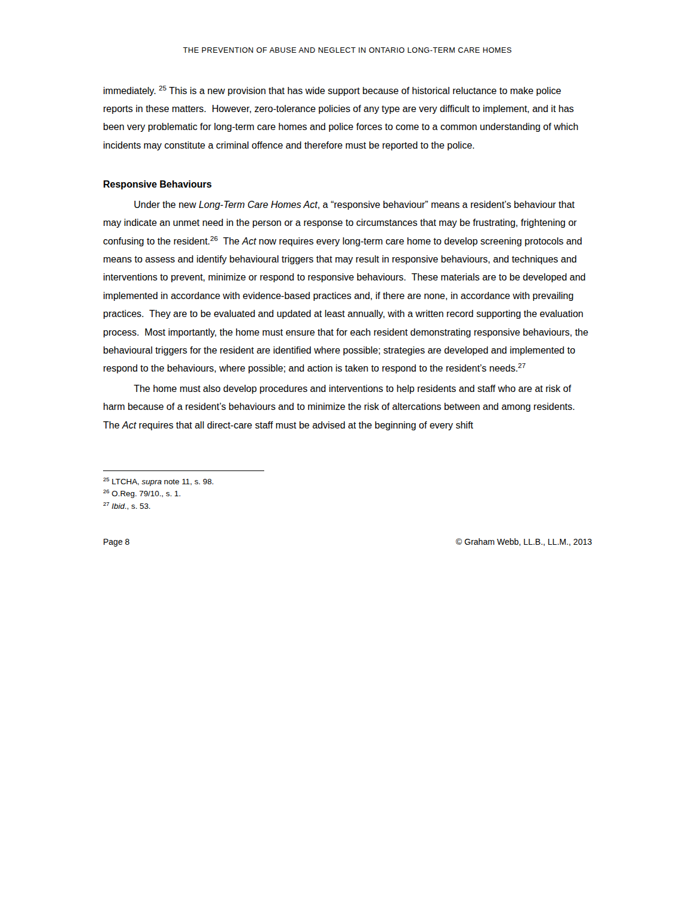THE PREVENTION OF ABUSE AND NEGLECT IN ONTARIO LONG-TERM CARE HOMES
immediately. 25 This is a new provision that has wide support because of historical reluctance to make police reports in these matters. However, zero-tolerance policies of any type are very difficult to implement, and it has been very problematic for long-term care homes and police forces to come to a common understanding of which incidents may constitute a criminal offence and therefore must be reported to the police.
Responsive Behaviours
Under the new Long-Term Care Homes Act, a “responsive behaviour” means a resident’s behaviour that may indicate an unmet need in the person or a response to circumstances that may be frustrating, frightening or confusing to the resident.26 The Act now requires every long-term care home to develop screening protocols and means to assess and identify behavioural triggers that may result in responsive behaviours, and techniques and interventions to prevent, minimize or respond to responsive behaviours. These materials are to be developed and implemented in accordance with evidence-based practices and, if there are none, in accordance with prevailing practices. They are to be evaluated and updated at least annually, with a written record supporting the evaluation process. Most importantly, the home must ensure that for each resident demonstrating responsive behaviours, the behavioural triggers for the resident are identified where possible; strategies are developed and implemented to respond to the behaviours, where possible; and action is taken to respond to the resident’s needs.27
The home must also develop procedures and interventions to help residents and staff who are at risk of harm because of a resident’s behaviours and to minimize the risk of altercations between and among residents. The Act requires that all direct-care staff must be advised at the beginning of every shift
25 LTCHA, supra note 11, s. 98.
26 O.Reg. 79/10., s. 1.
27 Ibid., s. 53.
Page 8 © Graham Webb, LL.B., LL.M., 2013